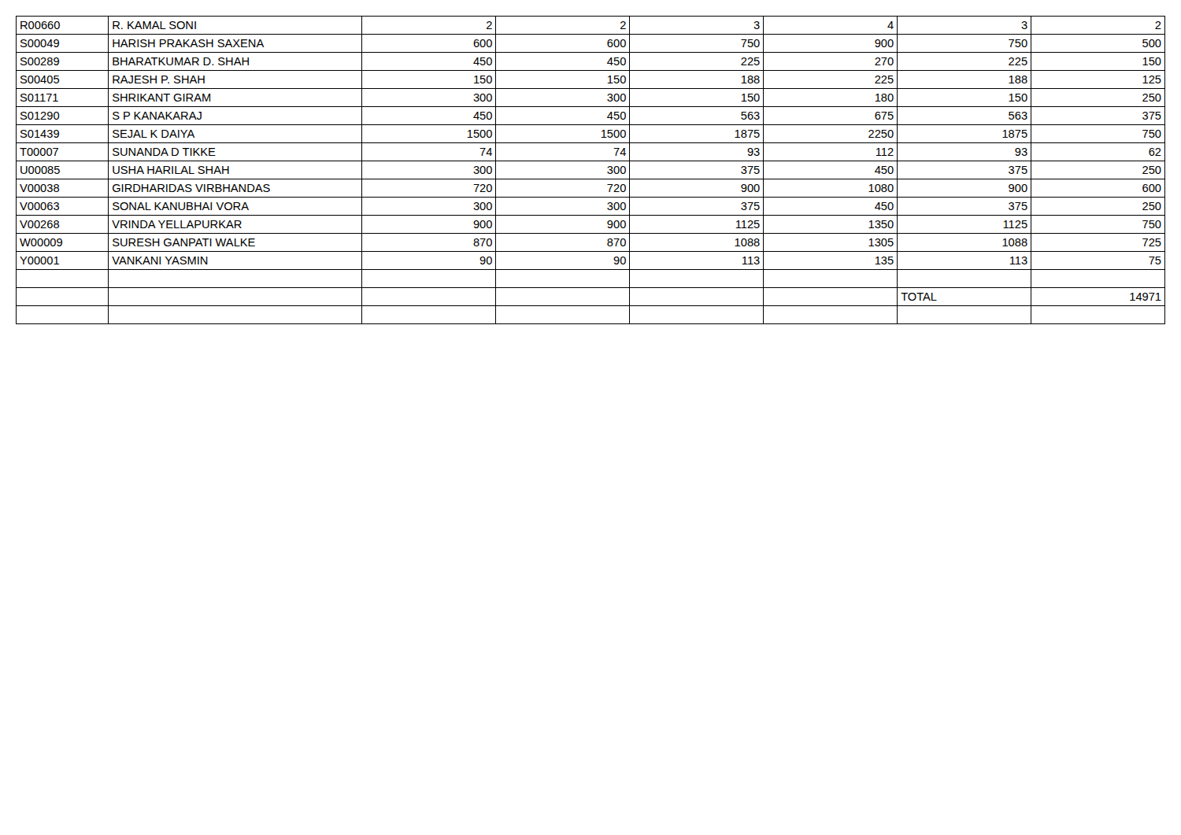| R00660 | R. KAMAL SONI | 2 | 2 | 3 | 4 | 3 | 2 |
| S00049 | HARISH PRAKASH SAXENA | 600 | 600 | 750 | 900 | 750 | 500 |
| S00289 | BHARATKUMAR D. SHAH | 450 | 450 | 225 | 270 | 225 | 150 |
| S00405 | RAJESH P. SHAH | 150 | 150 | 188 | 225 | 188 | 125 |
| S01171 | SHRIKANT GIRAM | 300 | 300 | 150 | 180 | 150 | 250 |
| S01290 | S P KANAKARAJ | 450 | 450 | 563 | 675 | 563 | 375 |
| S01439 | SEJAL K DAIYA | 1500 | 1500 | 1875 | 2250 | 1875 | 750 |
| T00007 | SUNANDA D TIKKE | 74 | 74 | 93 | 112 | 93 | 62 |
| U00085 | USHA HARILAL SHAH | 300 | 300 | 375 | 450 | 375 | 250 |
| V00038 | GIRDHARIDAS VIRBHANDAS | 720 | 720 | 900 | 1080 | 900 | 600 |
| V00063 | SONAL KANUBHAI VORA | 300 | 300 | 375 | 450 | 375 | 250 |
| V00268 | VRINDA YELLAPURKAR | 900 | 900 | 1125 | 1350 | 1125 | 750 |
| W00009 | SURESH GANPATI WALKE | 870 | 870 | 1088 | 1305 | 1088 | 725 |
| Y00001 | VANKANI YASMIN | 90 | 90 | 113 | 135 | 113 | 75 |
| | | | | | | TOTAL | 14971 |